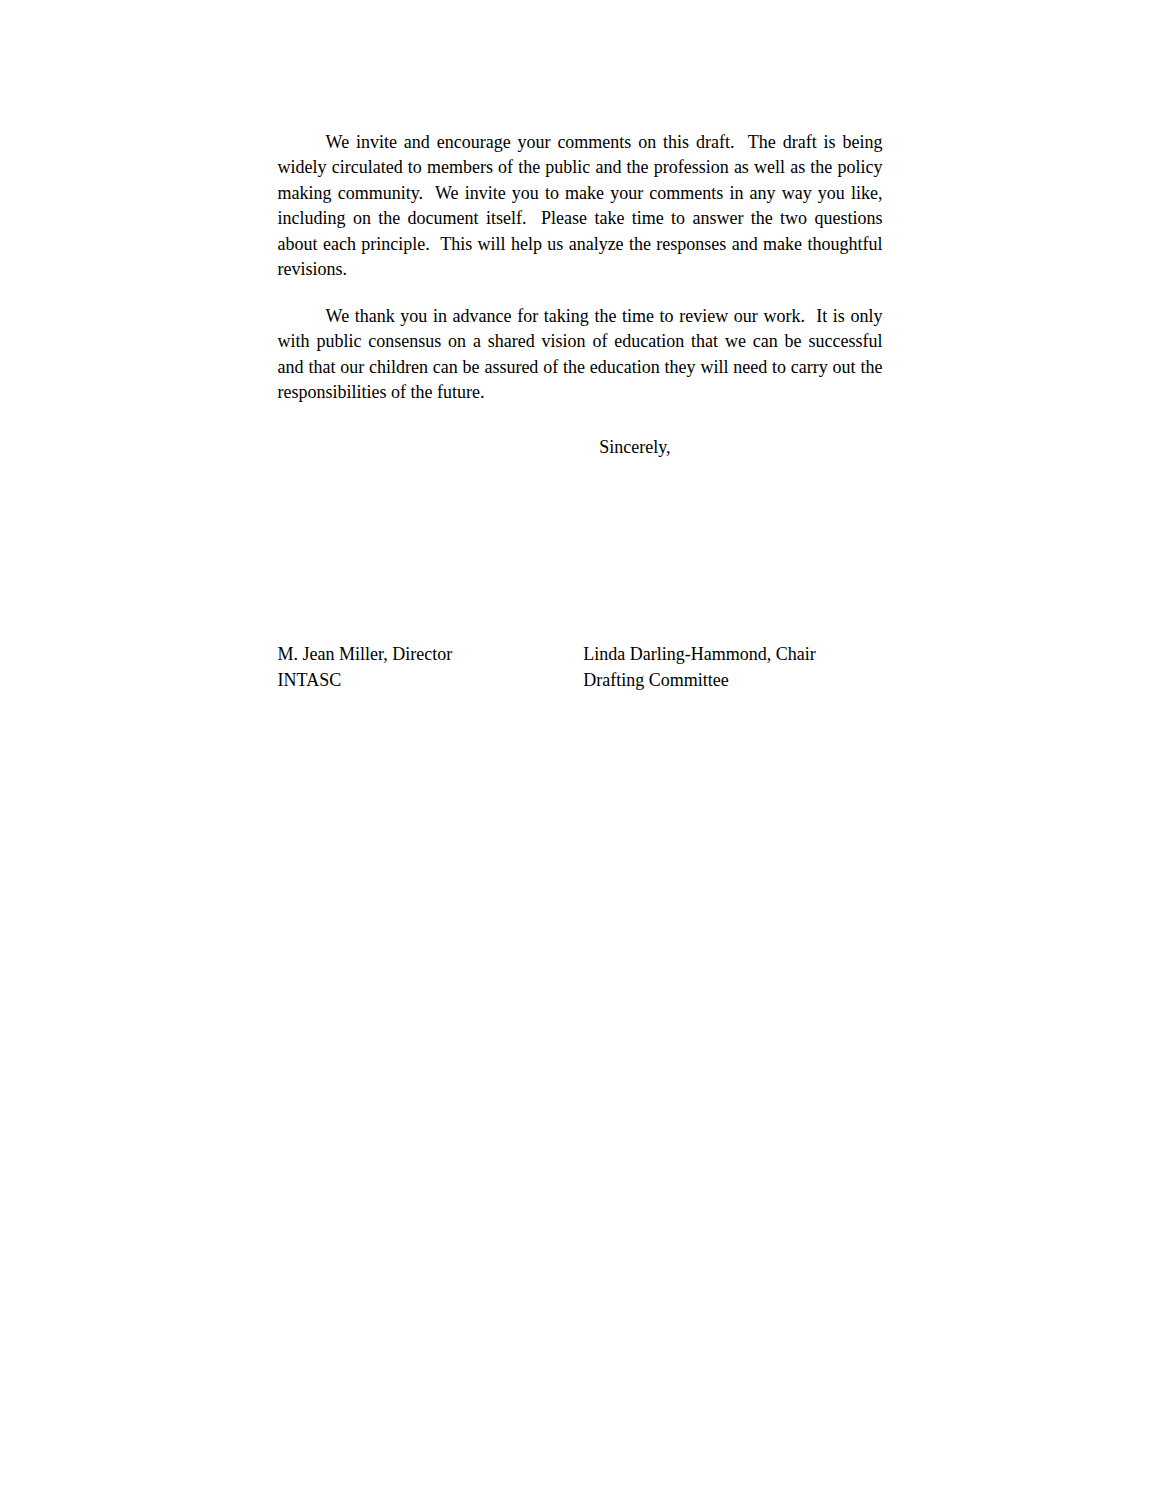We invite and encourage your comments on this draft. The draft is being widely circulated to members of the public and the profession as well as the policy making community. We invite you to make your comments in any way you like, including on the document itself. Please take time to answer the two questions about each principle. This will help us analyze the responses and make thoughtful revisions.
We thank you in advance for taking the time to review our work. It is only with public consensus on a shared vision of education that we can be successful and that our children can be assured of the education they will need to carry out the responsibilities of the future.
Sincerely,
| M. Jean Miller, Director INTASC | Linda Darling-Hammond, Chair Drafting Committee |